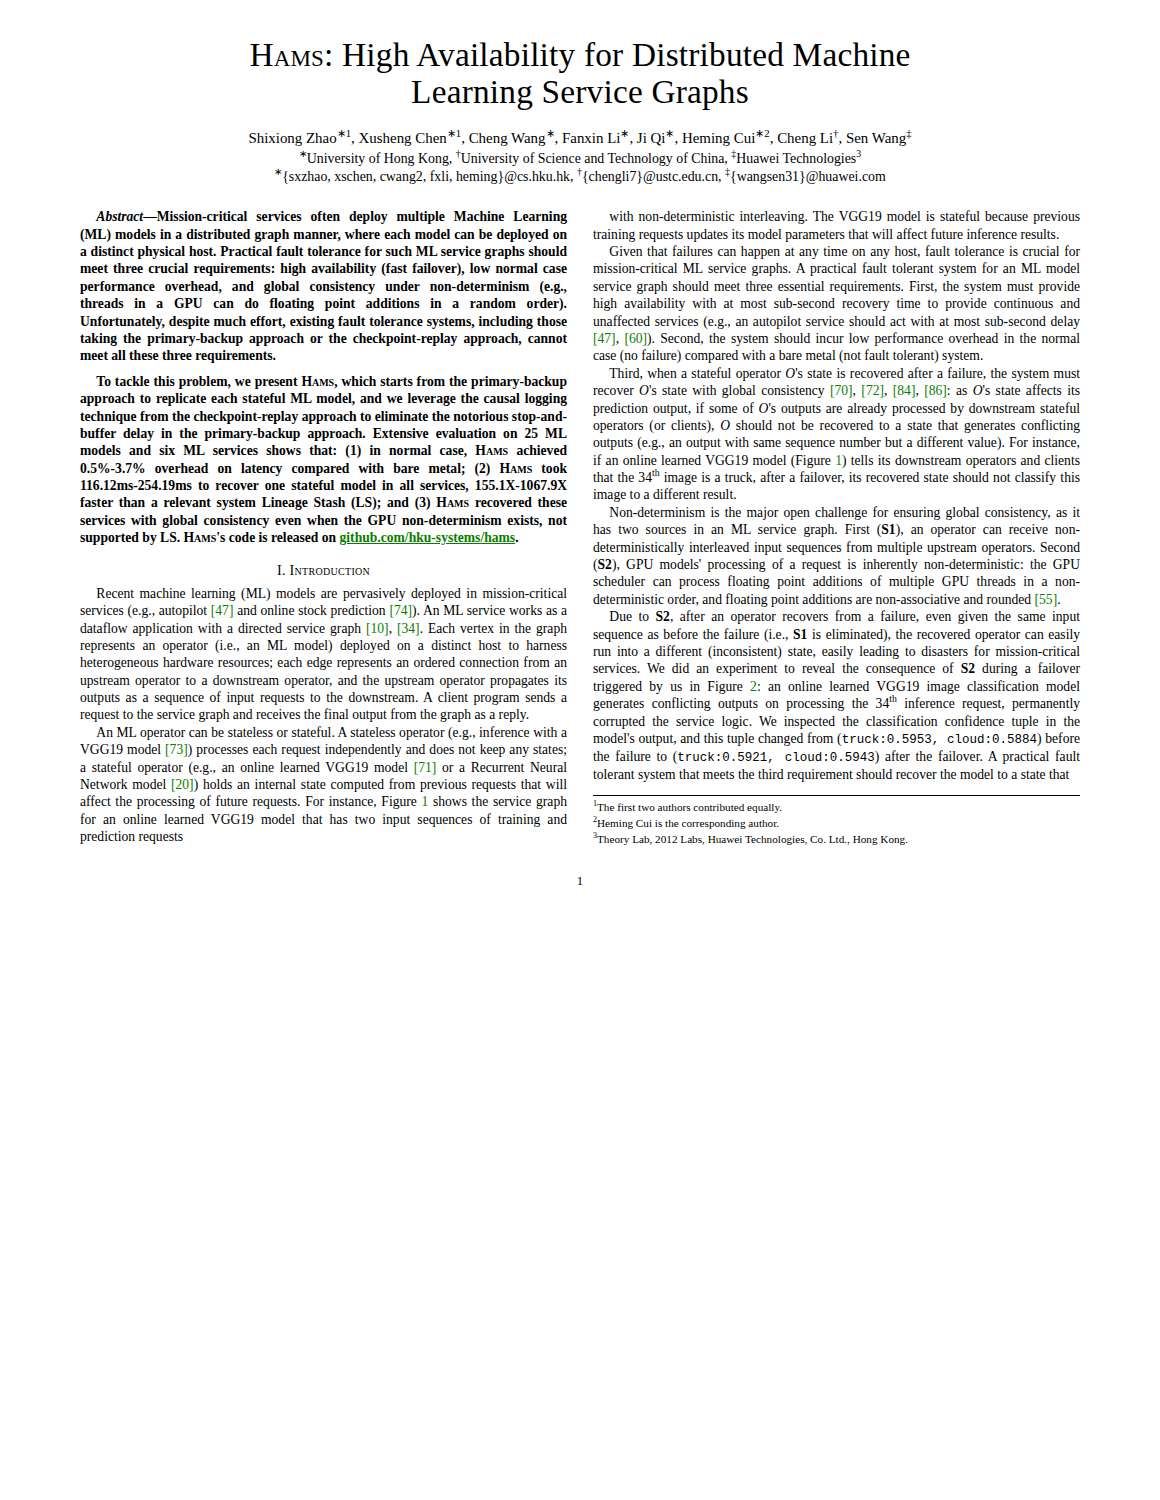Hams: High Availability for Distributed Machine
Learning Service Graphs
Shixiong Zhao∗1, Xusheng Chen∗1, Cheng Wang∗, Fanxin Li∗, Ji Qi∗, Heming Cui∗2, Cheng Li†, Sen Wang‡
∗University of Hong Kong, †University of Science and Technology of China, ‡Huawei Technologies3
∗{sxzhao, xschen, cwang2, fxli, heming}@cs.hku.hk, †{chengli7}@ustc.edu.cn, ‡{wangsen31}@huawei.com
Abstract—Mission-critical services often deploy multiple Machine Learning (ML) models in a distributed graph manner, where each model can be deployed on a distinct physical host. Practical fault tolerance for such ML service graphs should meet three crucial requirements: high availability (fast failover), low normal case performance overhead, and global consistency under non-determinism (e.g., threads in a GPU can do floating point additions in a random order). Unfortunately, despite much effort, existing fault tolerance systems, including those taking the primary-backup approach or the checkpoint-replay approach, cannot meet all these three requirements.
To tackle this problem, we present Hams, which starts from the primary-backup approach to replicate each stateful ML model, and we leverage the causal logging technique from the checkpoint-replay approach to eliminate the notorious stop-and-buffer delay in the primary-backup approach. Extensive evaluation on 25 ML models and six ML services shows that: (1) in normal case, Hams achieved 0.5%-3.7% overhead on latency compared with bare metal; (2) Hams took 116.12ms-254.19ms to recover one stateful model in all services, 155.1X-1067.9X faster than a relevant system Lineage Stash (LS); and (3) Hams recovered these services with global consistency even when the GPU non-determinism exists, not supported by LS. Hams's code is released on github.com/hku-systems/hams.
I. Introduction
Recent machine learning (ML) models are pervasively deployed in mission-critical services (e.g., autopilot [47] and online stock prediction [74]). An ML service works as a dataflow application with a directed service graph [10], [34]. Each vertex in the graph represents an operator (i.e., an ML model) deployed on a distinct host to harness heterogeneous hardware resources; each edge represents an ordered connection from an upstream operator to a downstream operator, and the upstream operator propagates its outputs as a sequence of input requests to the downstream. A client program sends a request to the service graph and receives the final output from the graph as a reply.
An ML operator can be stateless or stateful. A stateless operator (e.g., inference with a VGG19 model [73]) processes each request independently and does not keep any states; a stateful operator (e.g., an online learned VGG19 model [71] or a Recurrent Neural Network model [20]) holds an internal state computed from previous requests that will affect the processing of future requests. For instance, Figure 1 shows the service graph for an online learned VGG19 model that has two input sequences of training and prediction requests
with non-deterministic interleaving. The VGG19 model is stateful because previous training requests updates its model parameters that will affect future inference results.
Given that failures can happen at any time on any host, fault tolerance is crucial for mission-critical ML service graphs. A practical fault tolerant system for an ML model service graph should meet three essential requirements. First, the system must provide high availability with at most sub-second recovery time to provide continuous and unaffected services (e.g., an autopilot service should act with at most sub-second delay [47], [60]). Second, the system should incur low performance overhead in the normal case (no failure) compared with a bare metal (not fault tolerant) system.
Third, when a stateful operator O's state is recovered after a failure, the system must recover O's state with global consistency [70], [72], [84], [86]: as O's state affects its prediction output, if some of O's outputs are already processed by downstream stateful operators (or clients), O should not be recovered to a state that generates conflicting outputs (e.g., an output with same sequence number but a different value). For instance, if an online learned VGG19 model (Figure 1) tells its downstream operators and clients that the 34th image is a truck, after a failover, its recovered state should not classify this image to a different result.
Non-determinism is the major open challenge for ensuring global consistency, as it has two sources in an ML service graph. First (S1), an operator can receive non-deterministically interleaved input sequences from multiple upstream operators. Second (S2), GPU models' processing of a request is inherently non-deterministic: the GPU scheduler can process floating point additions of multiple GPU threads in a non-deterministic order, and floating point additions are non-associative and rounded [55].
Due to S2, after an operator recovers from a failure, even given the same input sequence as before the failure (i.e., S1 is eliminated), the recovered operator can easily run into a different (inconsistent) state, easily leading to disasters for mission-critical services. We did an experiment to reveal the consequence of S2 during a failover triggered by us in Figure 2: an online learned VGG19 image classification model generates conflicting outputs on processing the 34th inference request, permanently corrupted the service logic. We inspected the classification confidence tuple in the model's output, and this tuple changed from (truck:0.5953, cloud:0.5884) before the failure to (truck:0.5921, cloud:0.5943) after the failover. A practical fault tolerant system that meets the third requirement should recover the model to a state that
1The first two authors contributed equally.
2Heming Cui is the corresponding author.
3Theory Lab, 2012 Labs, Huawei Technologies, Co. Ltd., Hong Kong.
1